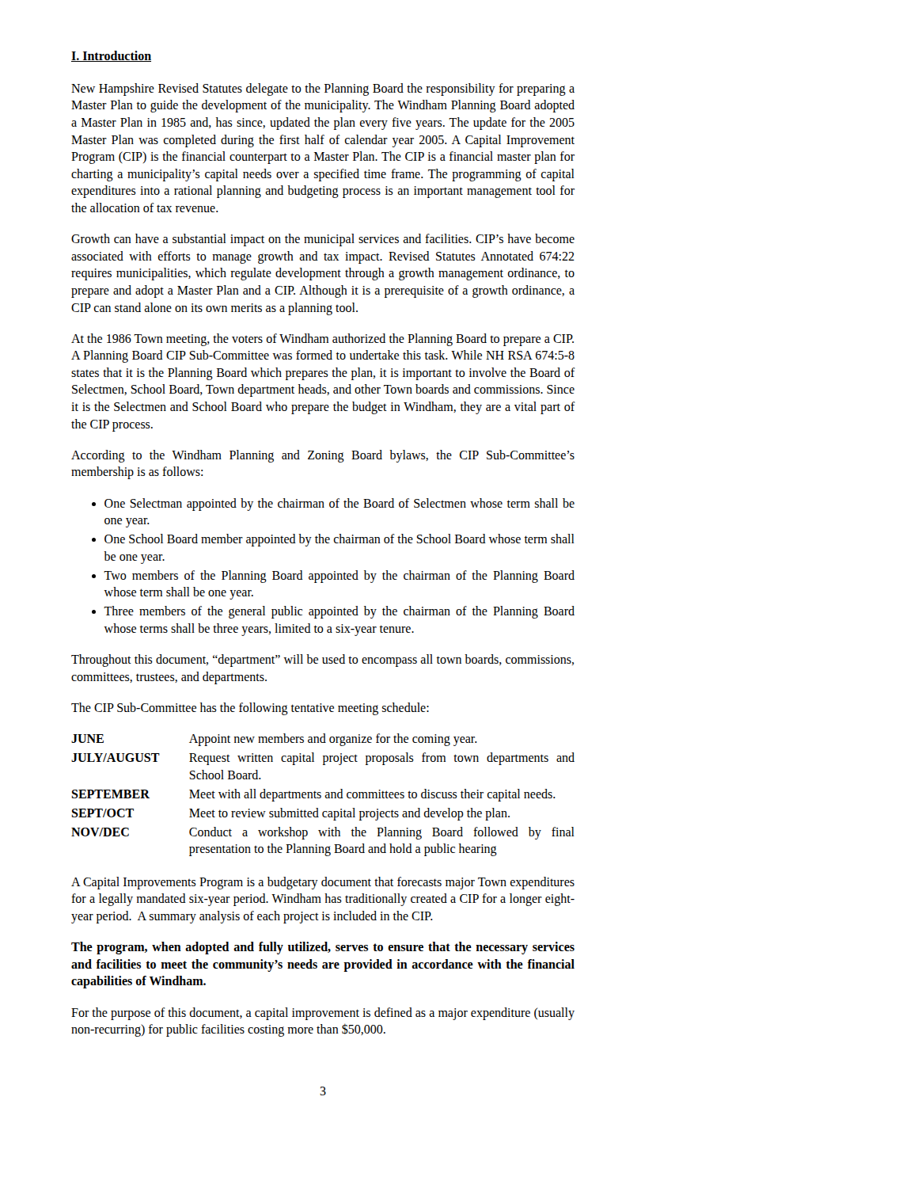I. Introduction
New Hampshire Revised Statutes delegate to the Planning Board the responsibility for preparing a Master Plan to guide the development of the municipality. The Windham Planning Board adopted a Master Plan in 1985 and, has since, updated the plan every five years. The update for the 2005 Master Plan was completed during the first half of calendar year 2005. A Capital Improvement Program (CIP) is the financial counterpart to a Master Plan. The CIP is a financial master plan for charting a municipality’s capital needs over a specified time frame. The programming of capital expenditures into a rational planning and budgeting process is an important management tool for the allocation of tax revenue.
Growth can have a substantial impact on the municipal services and facilities. CIP’s have become associated with efforts to manage growth and tax impact. Revised Statutes Annotated 674:22 requires municipalities, which regulate development through a growth management ordinance, to prepare and adopt a Master Plan and a CIP. Although it is a prerequisite of a growth ordinance, a CIP can stand alone on its own merits as a planning tool.
At the 1986 Town meeting, the voters of Windham authorized the Planning Board to prepare a CIP. A Planning Board CIP Sub-Committee was formed to undertake this task. While NH RSA 674:5-8 states that it is the Planning Board which prepares the plan, it is important to involve the Board of Selectmen, School Board, Town department heads, and other Town boards and commissions. Since it is the Selectmen and School Board who prepare the budget in Windham, they are a vital part of the CIP process.
According to the Windham Planning and Zoning Board bylaws, the CIP Sub-Committee’s membership is as follows:
One Selectman appointed by the chairman of the Board of Selectmen whose term shall be one year.
One School Board member appointed by the chairman of the School Board whose term shall be one year.
Two members of the Planning Board appointed by the chairman of the Planning Board whose term shall be one year.
Three members of the general public appointed by the chairman of the Planning Board whose terms shall be three years, limited to a six-year tenure.
Throughout this document, “department” will be used to encompass all town boards, commissions, committees, trustees, and departments.
The CIP Sub-Committee has the following tentative meeting schedule:
| JUNE | Appoint new members and organize for the coming year. |
| JULY/AUGUST | Request written capital project proposals from town departments and School Board. |
| SEPTEMBER | Meet with all departments and committees to discuss their capital needs. |
| SEPT/OCT | Meet to review submitted capital projects and develop the plan. |
| NOV/DEC | Conduct a workshop with the Planning Board followed by final presentation to the Planning Board and hold a public hearing |
A Capital Improvements Program is a budgetary document that forecasts major Town expenditures for a legally mandated six-year period. Windham has traditionally created a CIP for a longer eight-year period. A summary analysis of each project is included in the CIP.
The program, when adopted and fully utilized, serves to ensure that the necessary services and facilities to meet the community’s needs are provided in accordance with the financial capabilities of Windham.
For the purpose of this document, a capital improvement is defined as a major expenditure (usually non-recurring) for public facilities costing more than $50,000.
3